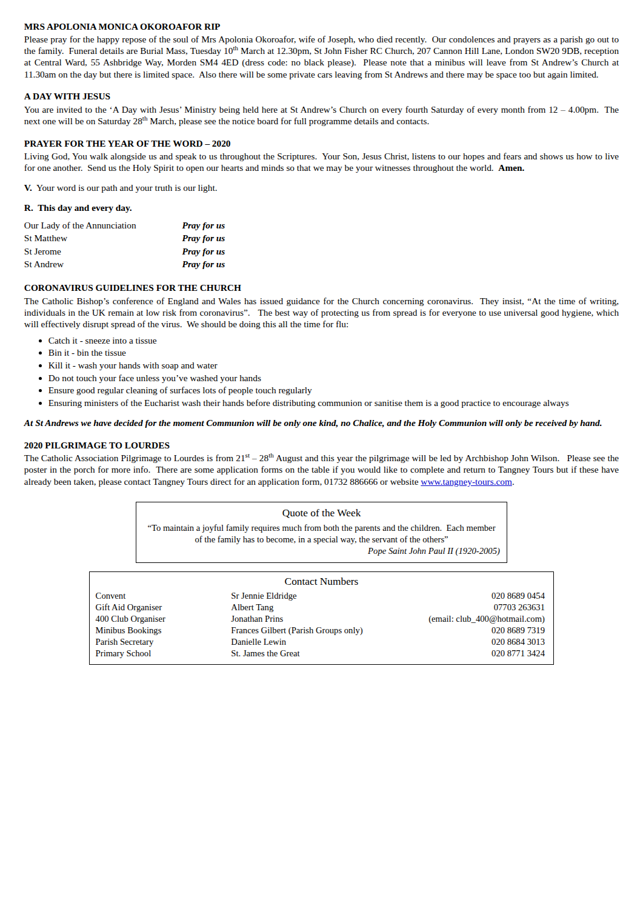Mrs Apolonia Monica Okoroafor RIP
Please pray for the happy repose of the soul of Mrs Apolonia Okoroafor, wife of Joseph, who died recently. Our condolences and prayers as a parish go out to the family. Funeral details are Burial Mass, Tuesday 10th March at 12.30pm, St John Fisher RC Church, 207 Cannon Hill Lane, London SW20 9DB, reception at Central Ward, 55 Ashbridge Way, Morden SM4 4ED (dress code: no black please). Please note that a minibus will leave from St Andrew’s Church at 11.30am on the day but there is limited space. Also there will be some private cars leaving from St Andrews and there may be space too but again limited.
A Day with Jesus
You are invited to the ‘A Day with Jesus’ Ministry being held here at St Andrew’s Church on every fourth Saturday of every month from 12 – 4.00pm. The next one will be on Saturday 28th March, please see the notice board for full programme details and contacts.
Prayer for the Year of the Word – 2020
Living God, You walk alongside us and speak to us throughout the Scriptures. Your Son, Jesus Christ, listens to our hopes and fears and shows us how to live for one another. Send us the Holy Spirit to open our hearts and minds so that we may be your witnesses throughout the world. Amen.
V. Your word is our path and your truth is our light.
R. This day and every day.
| Our Lady of the Annunciation | Pray for us |
| St Matthew | Pray for us |
| St Jerome | Pray for us |
| St Andrew | Pray for us |
Coronavirus Guidelines for the Church
The Catholic Bishop’s conference of England and Wales has issued guidance for the Church concerning coronavirus. They insist, “At the time of writing, individuals in the UK remain at low risk from coronavirus”. The best way of protecting us from spread is for everyone to use universal good hygiene, which will effectively disrupt spread of the virus. We should be doing this all the time for flu:
Catch it - sneeze into a tissue
Bin it - bin the tissue
Kill it - wash your hands with soap and water
Do not touch your face unless you’ve washed your hands
Ensure good regular cleaning of surfaces lots of people touch regularly
Ensuring ministers of the Eucharist wash their hands before distributing communion or sanitise them is a good practice to encourage always
At St Andrews we have decided for the moment Communion will be only one kind, no Chalice, and the Holy Communion will only be received by hand.
2020 Pilgrimage to Lourdes
The Catholic Association Pilgrimage to Lourdes is from 21st – 28th August and this year the pilgrimage will be led by Archbishop John Wilson. Please see the poster in the porch for more info. There are some application forms on the table if you would like to complete and return to Tangney Tours but if these have already been taken, please contact Tangney Tours direct for an application form, 01732 886666 or website www.tangney-tours.com.
Quote of the Week
“To maintain a joyful family requires much from both the parents and the children. Each member of the family has to become, in a special way, the servant of the others”
Pope Saint John Paul II (1920-2005)
Contact Numbers
| Convent | Sr Jennie Eldridge | 020 8689 0454 |
| Gift Aid Organiser | Albert Tang | 07703 263631 |
| 400 Club Organiser | Jonathan Prins | (email: club_400@hotmail.com) |
| Minibus Bookings | Frances Gilbert (Parish Groups only) | 020 8689 7319 |
| Parish Secretary | Danielle Lewin | 020 8684 3013 |
| Primary School | St. James the Great | 020 8771 3424 |